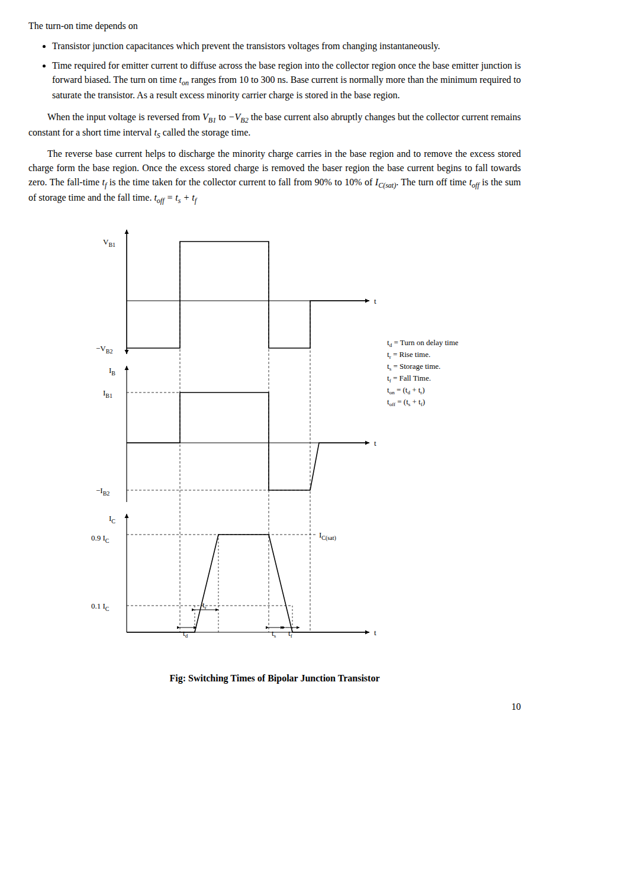The turn-on time depends on
Transistor junction capacitances which prevent the transistors voltages from changing instantaneously.
Time required for emitter current to diffuse across the base region into the collector region once the base emitter junction is forward biased. The turn on time ton ranges from 10 to 300 ns. Base current is normally more than the minimum required to saturate the transistor. As a result excess minority carrier charge is stored in the base region.
When the input voltage is reversed from VB1 to −VB2 the base current also abruptly changes but the collector current remains constant for a short time interval tS called the storage time.
The reverse base current helps to discharge the minority charge carries in the base region and to remove the excess stored charge form the base region. Once the excess stored charge is removed the baser region the base current begins to fall towards zero. The fall-time tf is the time taken for the collector current to fall from 90% to 10% of IC(sat). The turn off time toff is the sum of storage time and the fall time. toff = ts + tf
t VB1 −VB2 waveform: starts at -VB2 level (y=220), rises at x=150 to VB1 (y=40), falls at x=300 back to -VB2, rises at x=370 to 0? Based on figure: low level from 60..150, high 150..300, low 300..370, then back to 0 line after 370 t IB IB1 −IB2 t IC 0.9 IC 0.1 IC IC(sat) tr td ts tf td = Turn on delay time. tr = Rise time. ts = Storage time. tf = Fall Time. ton = (td + tr) toff = (ts + tf)
Fig: Switching Times of Bipolar Junction Transistor
10